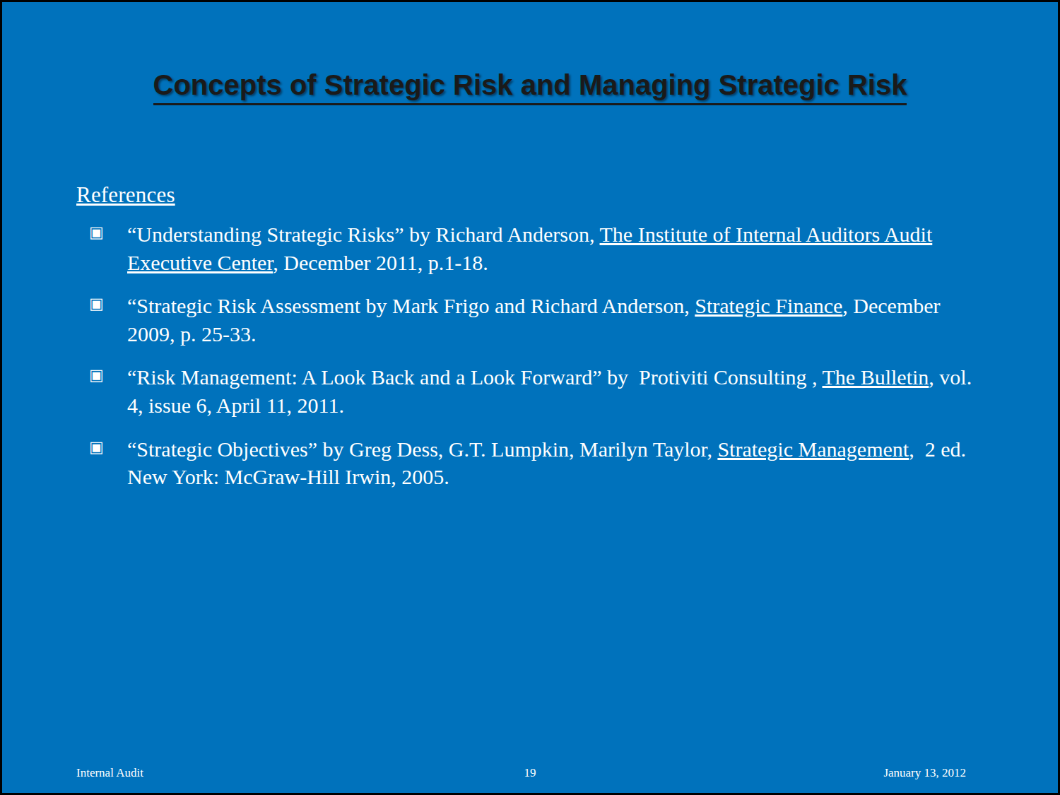Concepts of Strategic Risk and Managing Strategic Risk
References
“Understanding Strategic Risks” by Richard Anderson, The Institute of Internal Auditors Audit Executive Center, December 2011, p.1-18.
“Strategic Risk Assessment by Mark Frigo and Richard Anderson, Strategic Finance, December 2009, p. 25-33.
“Risk Management: A Look Back and a Look Forward” by Protiviti Consulting , The Bulletin, vol. 4, issue 6, April 11, 2011.
“Strategic Objectives” by Greg Dess, G.T. Lumpkin, Marilyn Taylor, Strategic Management, 2 ed. New York: McGraw-Hill Irwin, 2005.
Internal Audit 19 January 13, 2012